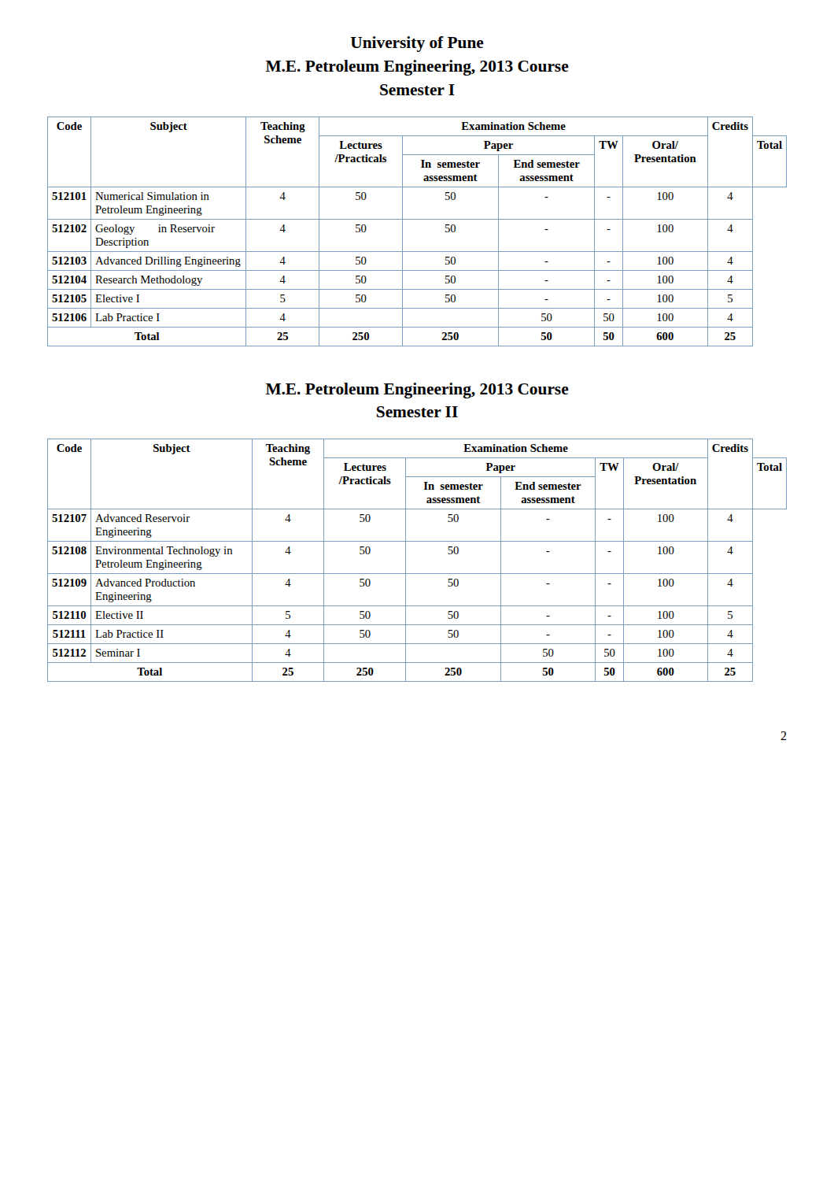University of Pune
M.E. Petroleum Engineering, 2013 Course
Semester I
| Code | Subject | Teaching Scheme | Examination Scheme | Credits |
| --- | --- | --- | --- | --- |
| Lectures /Practicals | Paper | TW | Oral/ Presentation | Total |
| In semester assessment | End semester assessment |
| 512101 | Numerical Simulation in Petroleum Engineering | 4 | 50 | 50 | - | - | 100 | 4 |
| 512102 | Geology in Reservoir Description | 4 | 50 | 50 | - | - | 100 | 4 |
| 512103 | Advanced Drilling Engineering | 4 | 50 | 50 | - | - | 100 | 4 |
| 512104 | Research Methodology | 4 | 50 | 50 | - | - | 100 | 4 |
| 512105 | Elective I | 5 | 50 | 50 | - | - | 100 | 5 |
| 512106 | Lab Practice I | 4 | | | 50 | 50 | 100 | 4 |
| Total | 25 | 250 | 250 | 50 | 50 | 600 | 25 |
M.E. Petroleum Engineering, 2013 Course
Semester II
| Code | Subject | Teaching Scheme | Examination Scheme | Credits |
| --- | --- | --- | --- | --- |
| Lectures /Practicals | Paper | TW | Oral/ Presentation | Total |
| In semester assessment | End semester assessment |
| 512107 | Advanced Reservoir Engineering | 4 | 50 | 50 | - | - | 100 | 4 |
| 512108 | Environmental Technology in Petroleum Engineering | 4 | 50 | 50 | - | - | 100 | 4 |
| 512109 | Advanced Production Engineering | 4 | 50 | 50 | - | - | 100 | 4 |
| 512110 | Elective II | 5 | 50 | 50 | - | - | 100 | 5 |
| 512111 | Lab Practice II | 4 | 50 | 50 | - | - | 100 | 4 |
| 512112 | Seminar I | 4 | | | 50 | 50 | 100 | 4 |
| Total | 25 | 250 | 250 | 50 | 50 | 600 | 25 |
2